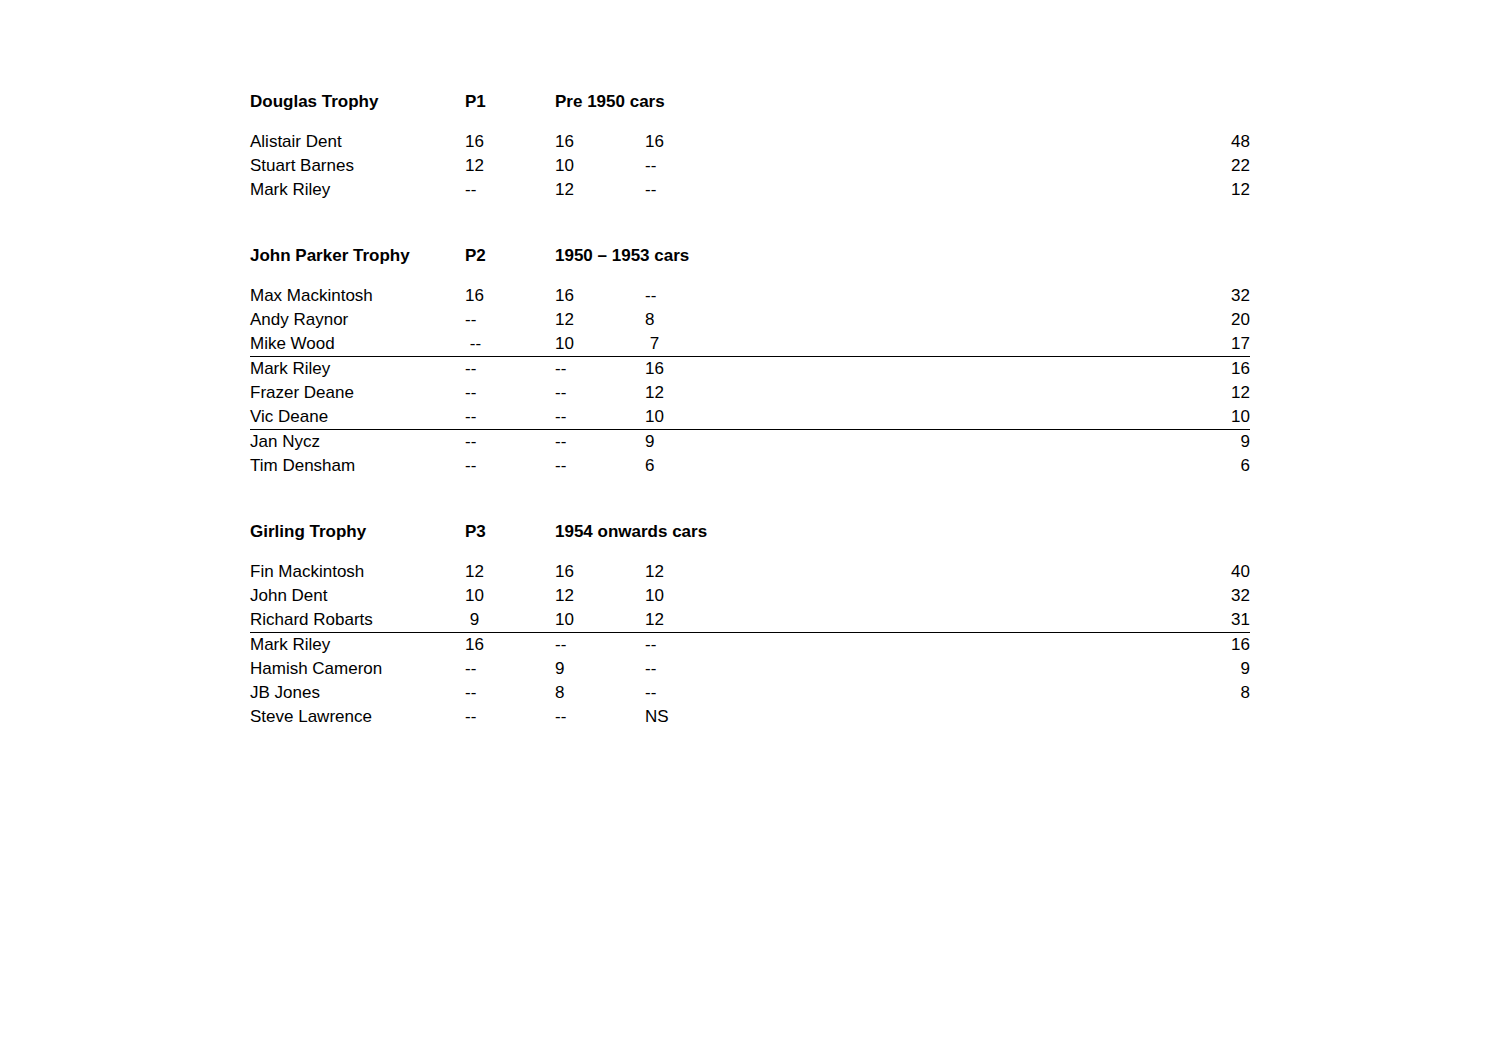| Douglas Trophy | P1 | Pre 1950 cars | | |
| Alistair Dent | 16 | 16 | 16 | | 48 |
| Stuart Barnes | 12 | 10 | -- | | 22 |
| Mark Riley | -- | 12 | -- | | 12 |
| John Parker Trophy | P2 | 1950 – 1953 cars | | |
| Max Mackintosh | 16 | 16 | -- | | 32 |
| Andy Raynor | -- | 12 | 8 | | 20 |
| Mike Wood | -- | 10 | 7 | | 17 |
| Mark Riley | -- | -- | 16 | | 16 |
| Frazer Deane | -- | -- | 12 | | 12 |
| Vic Deane | -- | -- | 10 | | 10 |
| Jan Nycz | -- | -- | 9 | | 9 |
| Tim Densham | -- | -- | 6 | | 6 |
| Girling Trophy | P3 | 1954 onwards cars | | |
| Fin Mackintosh | 12 | 16 | 12 | | 40 |
| John Dent | 10 | 12 | 10 | | 32 |
| Richard Robarts | 9 | 10 | 12 | | 31 |
| Mark Riley | 16 | -- | -- | | 16 |
| Hamish Cameron | -- | 9 | -- | | 9 |
| JB Jones | -- | 8 | -- | | 8 |
| Steve Lawrence | -- | -- | NS | | |